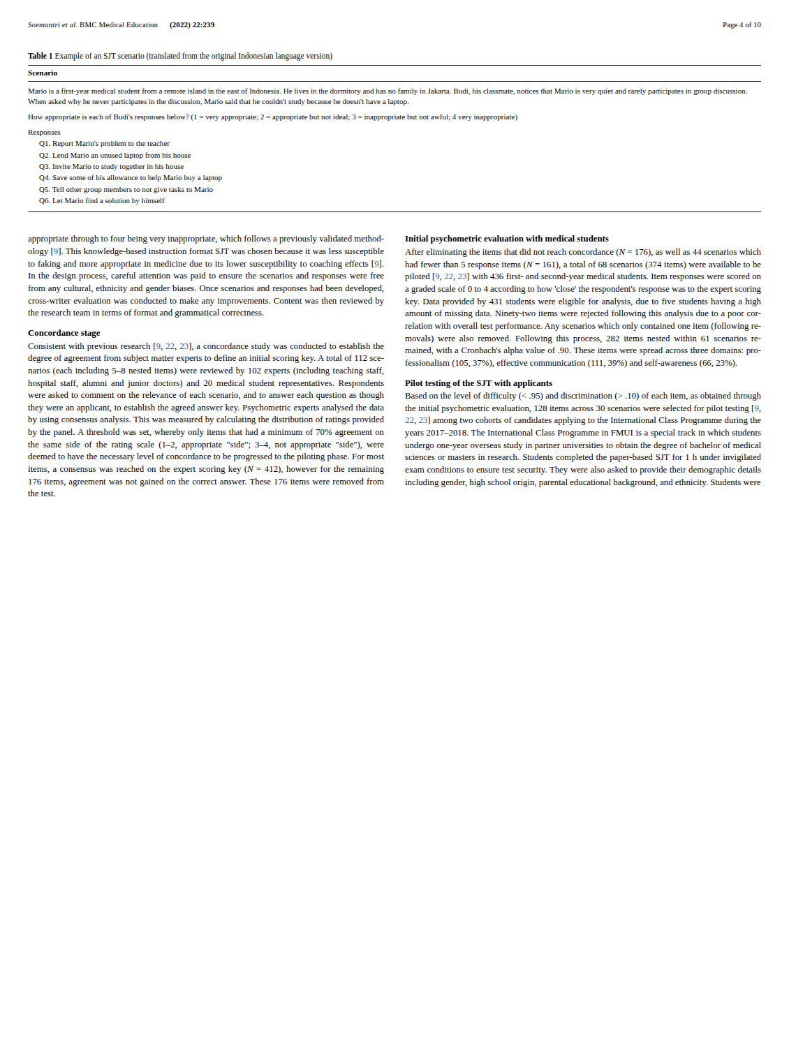Soemantri et al. BMC Medical Education (2022) 22:239
Page 4 of 10
Table 1 Example of an SJT scenario (translated from the original Indonesian language version)
| Scenario |
| --- |
| Mario is a first-year medical student from a remote island in the east of Indonesia. He lives in the dormitory and has no family in Jakarta. Budi, his classmate, notices that Mario is very quiet and rarely participates in group discussion. When asked why he never participates in the discussion, Mario said that he couldn't study because he doesn't have a laptop. How appropriate is each of Budi's responses below? (1 = very appropriate; 2 = appropriate but not ideal; 3 = inappropriate but not awful; 4 very inappropriate) Responses Q1. Report Mario's problem to the teacher Q2. Lend Mario an unused laptop from his house Q3. Invite Mario to study together in his house Q4. Save some of his allowance to help Mario buy a laptop Q5. Tell other group members to not give tasks to Mario Q6. Let Mario find a solution by himself |
appropriate through to four being very inappropriate, which follows a previously validated methodology [9]. This knowledge-based instruction format SJT was chosen because it was less susceptible to faking and more appropriate in medicine due to its lower susceptibility to coaching effects [9]. In the design process, careful attention was paid to ensure the scenarios and responses were free from any cultural, ethnicity and gender biases. Once scenarios and responses had been developed, cross-writer evaluation was conducted to make any improvements. Content was then reviewed by the research team in terms of format and grammatical correctness.
Concordance stage
Consistent with previous research [9, 22, 23], a concordance study was conducted to establish the degree of agreement from subject matter experts to define an initial scoring key. A total of 112 scenarios (each including 5–8 nested items) were reviewed by 102 experts (including teaching staff, hospital staff, alumni and junior doctors) and 20 medical student representatives. Respondents were asked to comment on the relevance of each scenario, and to answer each question as though they were an applicant, to establish the agreed answer key. Psychometric experts analysed the data by using consensus analysis. This was measured by calculating the distribution of ratings provided by the panel. A threshold was set, whereby only items that had a minimum of 70% agreement on the same side of the rating scale (1–2, appropriate "side"; 3–4, not appropriate "side"), were deemed to have the necessary level of concordance to be progressed to the piloting phase. For most items, a consensus was reached on the expert scoring key (N = 412), however for the remaining 176 items, agreement was not gained on the correct answer. These 176 items were removed from the test.
Initial psychometric evaluation with medical students
After eliminating the items that did not reach concordance (N = 176), as well as 44 scenarios which had fewer than 5 response items (N = 161), a total of 68 scenarios (374 items) were available to be piloted [9, 22, 23] with 436 first- and second-year medical students. Item responses were scored on a graded scale of 0 to 4 according to how 'close' the respondent's response was to the expert scoring key. Data provided by 431 students were eligible for analysis, due to five students having a high amount of missing data. Ninety-two items were rejected following this analysis due to a poor correlation with overall test performance. Any scenarios which only contained one item (following removals) were also removed. Following this process, 282 items nested within 61 scenarios remained, with a Cronbach's alpha value of .90. These items were spread across three domains: professionalism (105, 37%), effective communication (111, 39%) and self-awareness (66, 23%).
Pilot testing of the SJT with applicants
Based on the level of difficulty (< .95) and discrimination (> .10) of each item, as obtained through the initial psychometric evaluation, 128 items across 30 scenarios were selected for pilot testing [9, 22, 23] among two cohorts of candidates applying to the International Class Programme during the years 2017–2018. The International Class Programme in FMUI is a special track in which students undergo one-year overseas study in partner universities to obtain the degree of bachelor of medical sciences or masters in research. Students completed the paper-based SJT for 1 h under invigilated exam conditions to ensure test security. They were also asked to provide their demographic details including gender, high school origin, parental educational background, and ethnicity. Students were